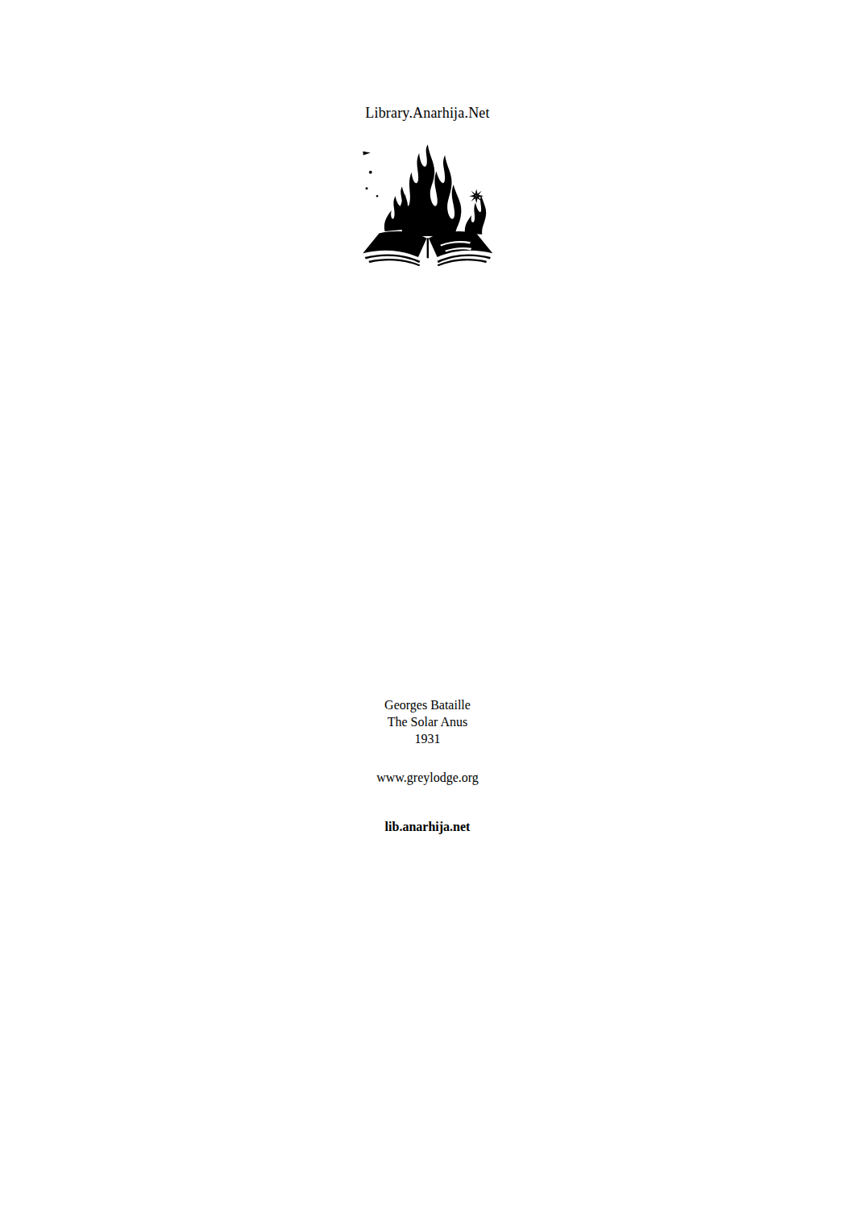Library.Anarhija.Net
Georges Bataille The Solar Anus 1931
www.greylodge.org
lib.anarhija.net